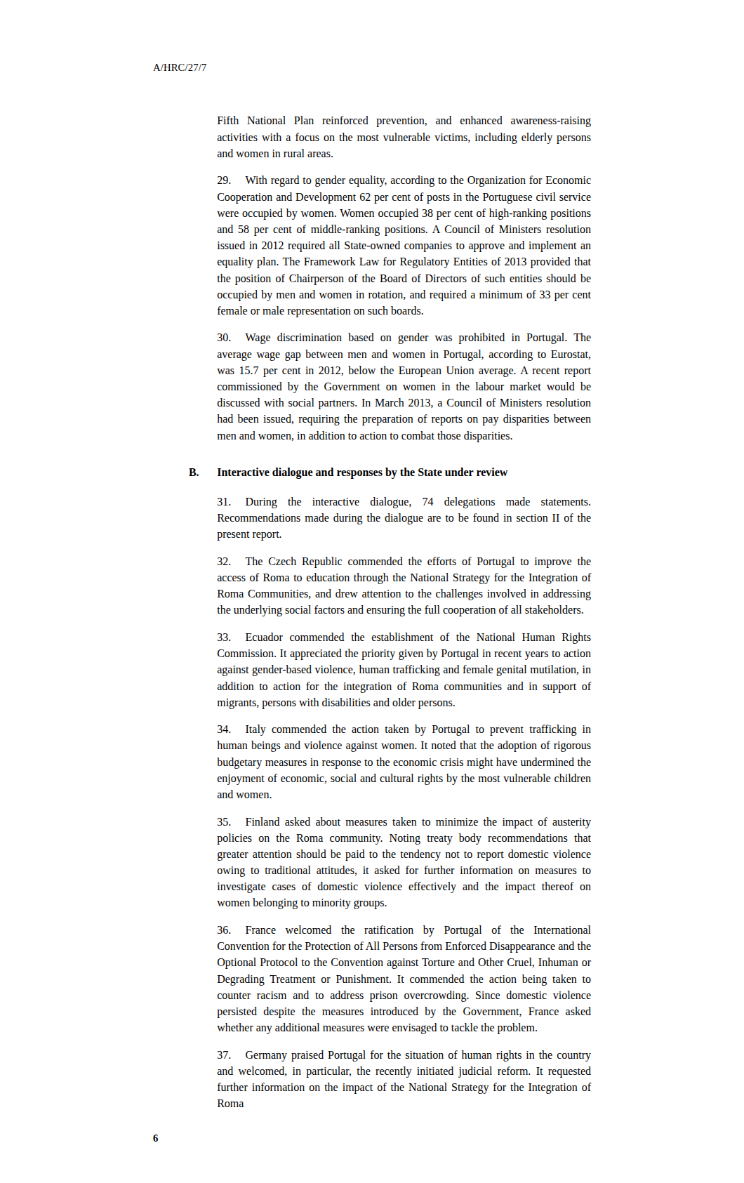A/HRC/27/7
Fifth National Plan reinforced prevention, and enhanced awareness-raising activities with a focus on the most vulnerable victims, including elderly persons and women in rural areas.
29. With regard to gender equality, according to the Organization for Economic Cooperation and Development 62 per cent of posts in the Portuguese civil service were occupied by women. Women occupied 38 per cent of high-ranking positions and 58 per cent of middle-ranking positions. A Council of Ministers resolution issued in 2012 required all State-owned companies to approve and implement an equality plan. The Framework Law for Regulatory Entities of 2013 provided that the position of Chairperson of the Board of Directors of such entities should be occupied by men and women in rotation, and required a minimum of 33 per cent female or male representation on such boards.
30. Wage discrimination based on gender was prohibited in Portugal. The average wage gap between men and women in Portugal, according to Eurostat, was 15.7 per cent in 2012, below the European Union average. A recent report commissioned by the Government on women in the labour market would be discussed with social partners. In March 2013, a Council of Ministers resolution had been issued, requiring the preparation of reports on pay disparities between men and women, in addition to action to combat those disparities.
B. Interactive dialogue and responses by the State under review
31. During the interactive dialogue, 74 delegations made statements. Recommendations made during the dialogue are to be found in section II of the present report.
32. The Czech Republic commended the efforts of Portugal to improve the access of Roma to education through the National Strategy for the Integration of Roma Communities, and drew attention to the challenges involved in addressing the underlying social factors and ensuring the full cooperation of all stakeholders.
33. Ecuador commended the establishment of the National Human Rights Commission. It appreciated the priority given by Portugal in recent years to action against gender-based violence, human trafficking and female genital mutilation, in addition to action for the integration of Roma communities and in support of migrants, persons with disabilities and older persons.
34. Italy commended the action taken by Portugal to prevent trafficking in human beings and violence against women. It noted that the adoption of rigorous budgetary measures in response to the economic crisis might have undermined the enjoyment of economic, social and cultural rights by the most vulnerable children and women.
35. Finland asked about measures taken to minimize the impact of austerity policies on the Roma community. Noting treaty body recommendations that greater attention should be paid to the tendency not to report domestic violence owing to traditional attitudes, it asked for further information on measures to investigate cases of domestic violence effectively and the impact thereof on women belonging to minority groups.
36. France welcomed the ratification by Portugal of the International Convention for the Protection of All Persons from Enforced Disappearance and the Optional Protocol to the Convention against Torture and Other Cruel, Inhuman or Degrading Treatment or Punishment. It commended the action being taken to counter racism and to address prison overcrowding. Since domestic violence persisted despite the measures introduced by the Government, France asked whether any additional measures were envisaged to tackle the problem.
37. Germany praised Portugal for the situation of human rights in the country and welcomed, in particular, the recently initiated judicial reform. It requested further information on the impact of the National Strategy for the Integration of Roma
6